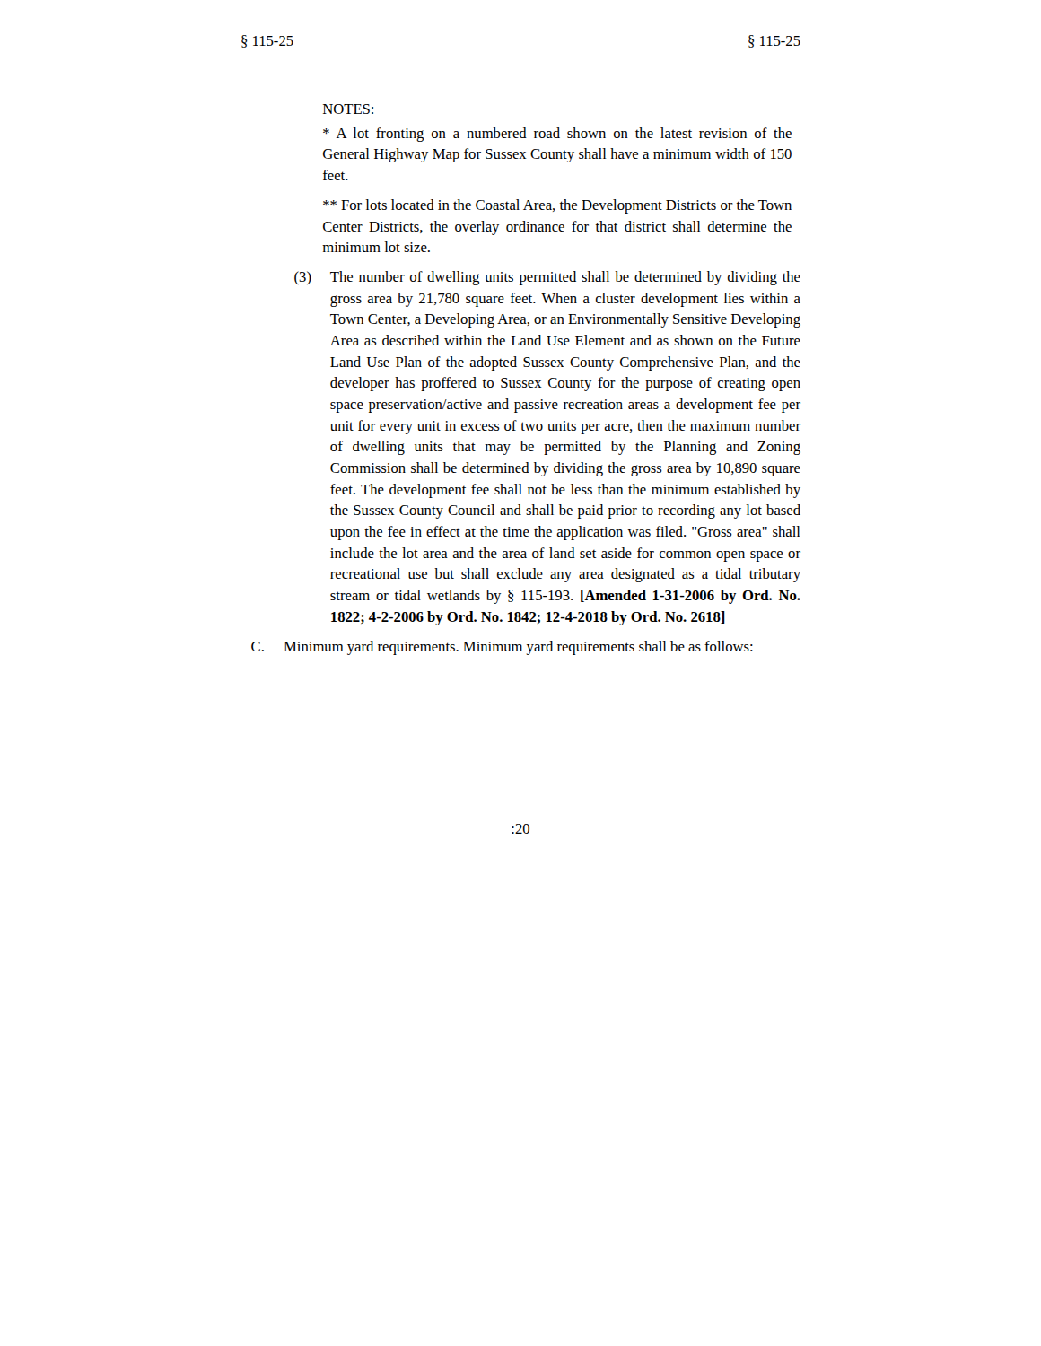§ 115-25 § 115-25
NOTES:
* A lot fronting on a numbered road shown on the latest revision of the General Highway Map for Sussex County shall have a minimum width of 150 feet.
** For lots located in the Coastal Area, the Development Districts or the Town Center Districts, the overlay ordinance for that district shall determine the minimum lot size.
(3)
The number of dwelling units permitted shall be determined by dividing the gross area by 21,780 square feet. When a cluster development lies within a Town Center, a Developing Area, or an Environmentally Sensitive Developing Area as described within the Land Use Element and as shown on the Future Land Use Plan of the adopted Sussex County Comprehensive Plan, and the developer has proffered to Sussex County for the purpose of creating open space preservation/active and passive recreation areas a development fee per unit for every unit in excess of two units per acre, then the maximum number of dwelling units that may be permitted by the Planning and Zoning Commission shall be determined by dividing the gross area by 10,890 square feet. The development fee shall not be less than the minimum established by the Sussex County Council and shall be paid prior to recording any lot based upon the fee in effect at the time the application was filed. "Gross area" shall include the lot area and the area of land set aside for common open space or recreational use but shall exclude any area designated as a tidal tributary stream or tidal wetlands by § 115-193. [Amended 1-31-2006 by Ord. No. 1822; 4-2-2006 by Ord. No. 1842; 12-4-2018 by Ord. No. 2618]
C.
Minimum yard requirements. Minimum yard requirements shall be as follows:
:20